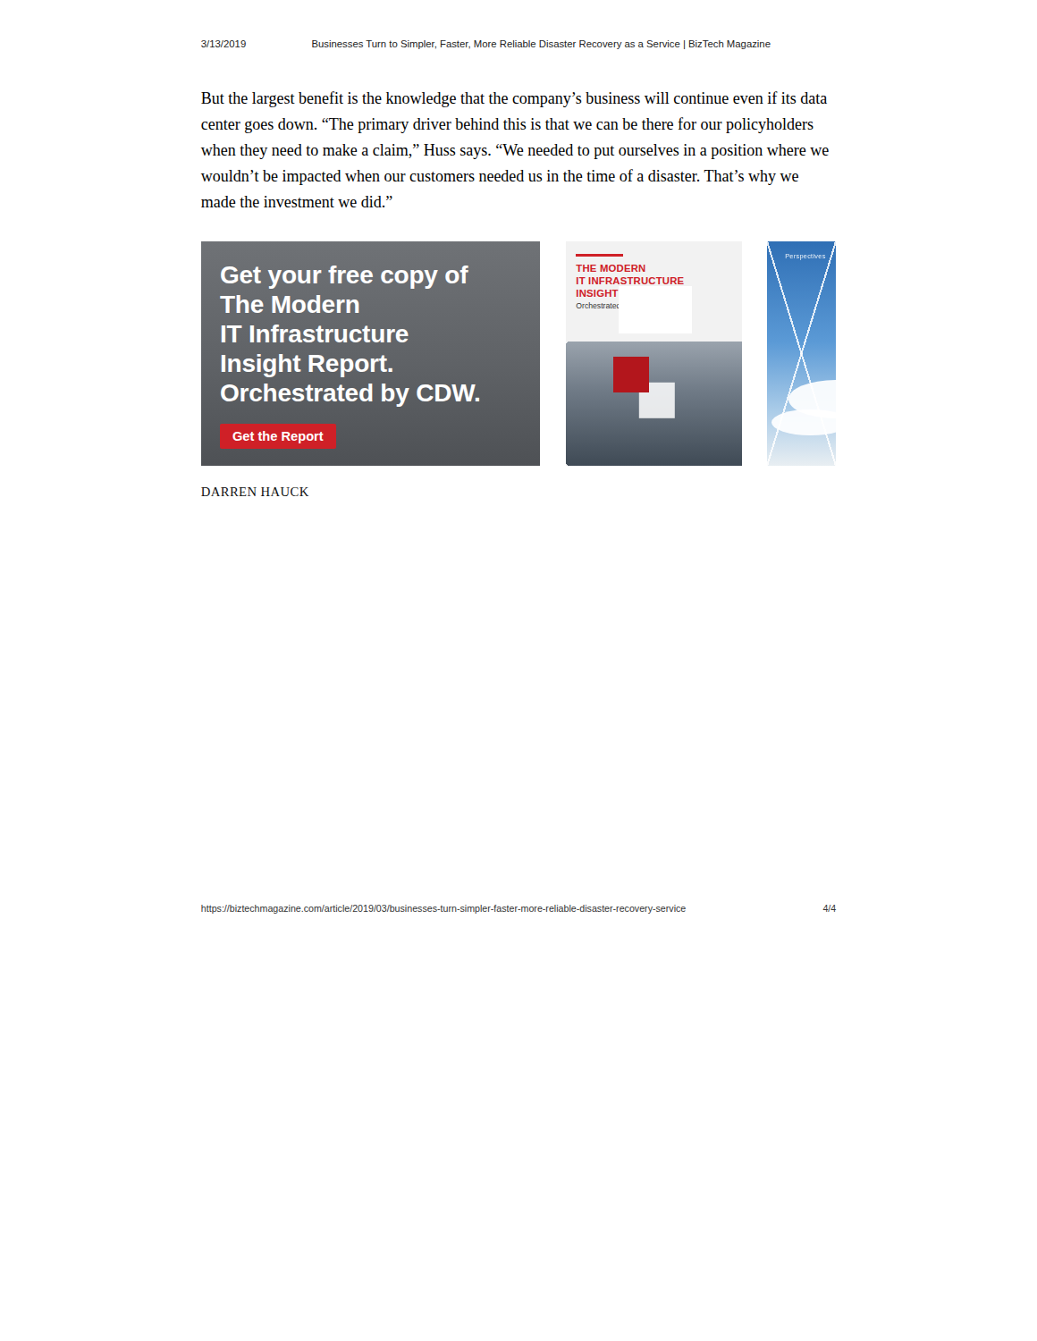3/13/2019
Businesses Turn to Simpler, Faster, More Reliable Disaster Recovery as a Service | BizTech Magazine
But the largest benefit is the knowledge that the company’s business will continue even if its data center goes down. “The primary driver behind this is that we can be there for our policyholders when they need to make a claim,” Huss says. “We needed to put ourselves in a position where we wouldn’t be impacted when our customers needed us in the time of a disaster. That’s why we made the investment we did.”
Get your free copy of The Modern IT Infrastructure Insight Report. Orchestrated by CDW.
Get the Report
THE MODERN
IT INFRASTRUCTURE
INSIGHT REPORT
Orchestrated by CDW
Perspectives
DARREN HAUCK
https://biztechmagazine.com/article/2019/03/businesses-turn-simpler-faster-more-reliable-disaster-recovery-service
4/4